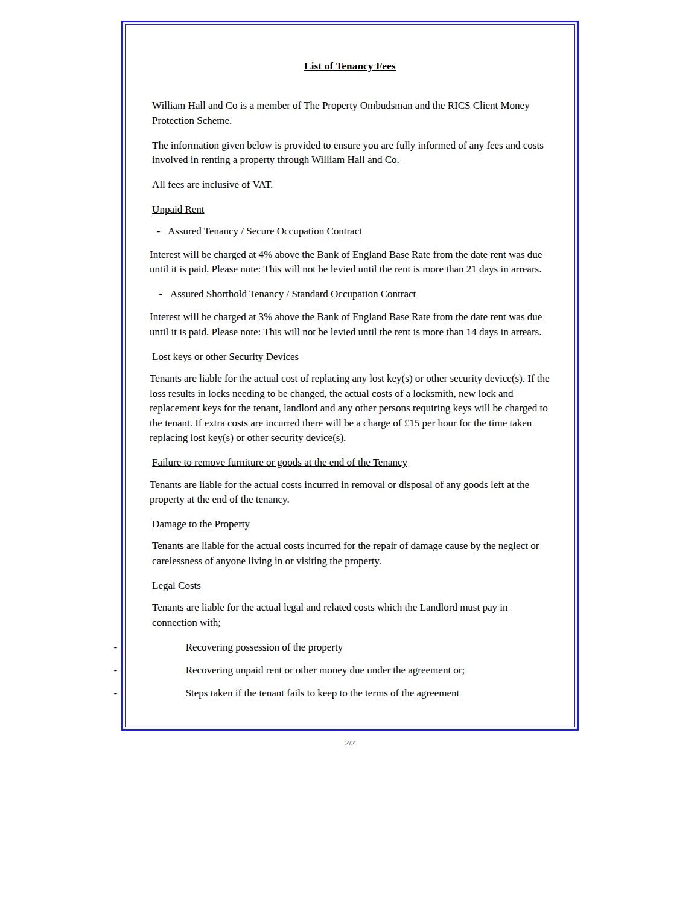List of Tenancy Fees
William Hall and Co is a member of The Property Ombudsman and the RICS Client Money Protection Scheme.
The information given below is provided to ensure you are fully informed of any fees and costs involved in renting a property through William Hall and Co.
All fees are inclusive of VAT.
Unpaid Rent
- Assured Tenancy / Secure Occupation Contract
Interest will be charged at 4% above the Bank of England Base Rate from the date rent was due until it is paid. Please note: This will not be levied until the rent is more than 21 days in arrears.
- Assured Shorthold Tenancy / Standard Occupation Contract
Interest will be charged at 3% above the Bank of England Base Rate from the date rent was due until it is paid. Please note: This will not be levied until the rent is more than 14 days in arrears.
Lost keys or other Security Devices
Tenants are liable for the actual cost of replacing any lost key(s) or other security device(s). If the loss results in locks needing to be changed, the actual costs of a locksmith, new lock and replacement keys for the tenant, landlord and any other persons requiring keys will be charged to the tenant. If extra costs are incurred there will be a charge of £15 per hour for the time taken replacing lost key(s) or other security device(s).
Failure to remove furniture or goods at the end of the Tenancy
Tenants are liable for the actual costs incurred in removal or disposal of any goods left at the property at the end of the tenancy.
Damage to the Property
Tenants are liable for the actual costs incurred for the repair of damage cause by the neglect or carelessness of anyone living in or visiting the property.
Legal Costs
Tenants are liable for the actual legal and related costs which the Landlord must pay in connection with;
-Recovering possession of the property
-Recovering unpaid rent or other money due under the agreement or;
-Steps taken if the tenant fails to keep to the terms of the agreement
2/2